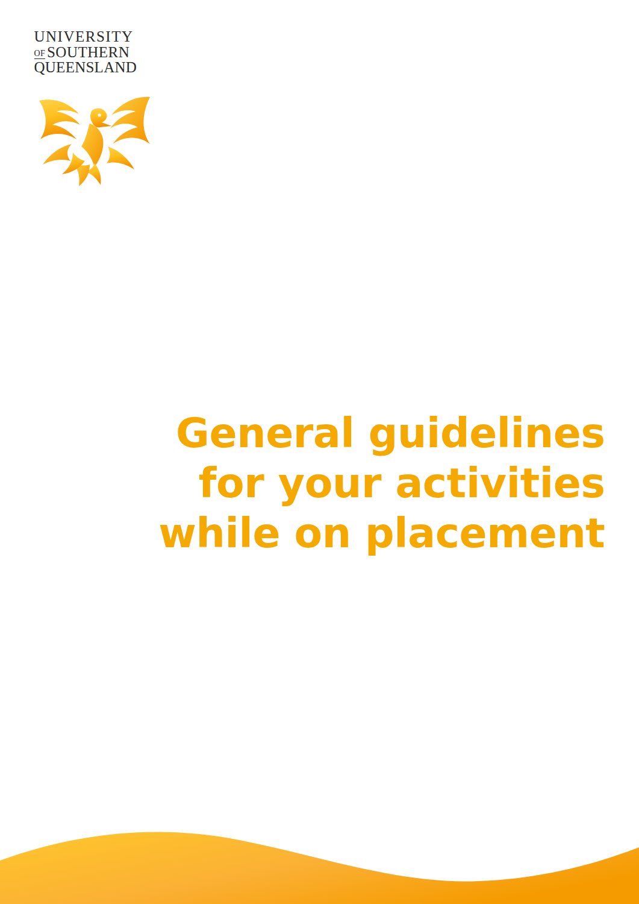UNIVERSITY OFSOUTHERN QUEENSLAND
General guidelines for your activities while on placement